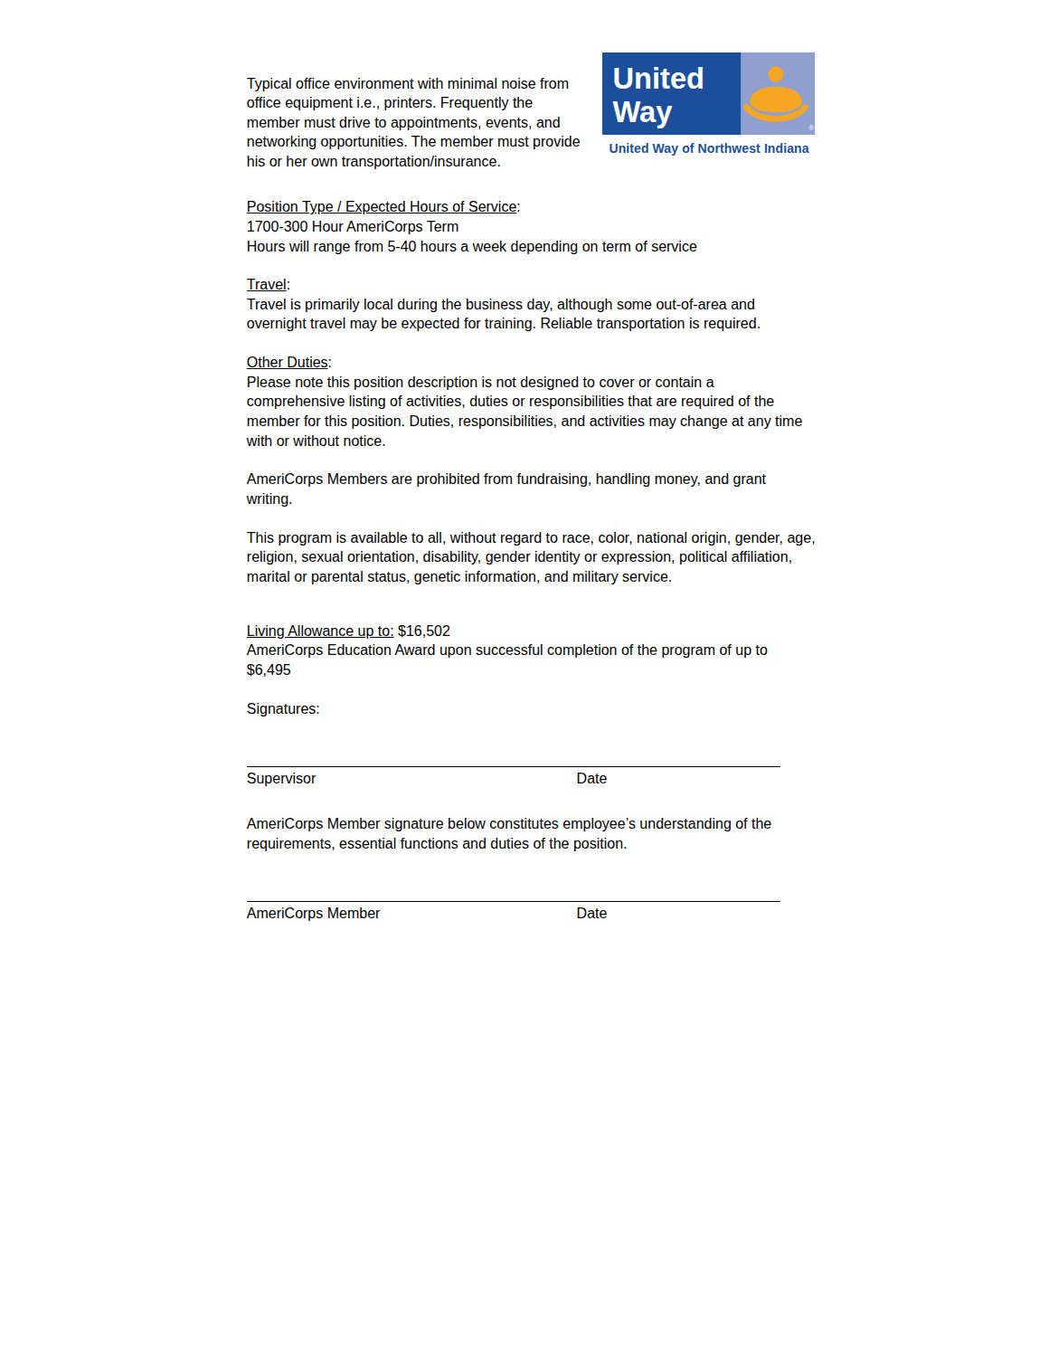United Way ®
United Way of Northwest Indiana
Typical office environment with minimal noise from office equipment i.e., printers. Frequently the member must drive to appointments, events, and networking opportunities. The member must provide his or her own transportation/insurance.
Position Type / Expected Hours of Service:
1700-300 Hour AmeriCorps Term
Hours will range from 5-40 hours a week depending on term of service
Travel:
Travel is primarily local during the business day, although some out-of-area and overnight travel may be expected for training. Reliable transportation is required.
Other Duties:
Please note this position description is not designed to cover or contain a comprehensive listing of activities, duties or responsibilities that are required of the member for this position. Duties, responsibilities, and activities may change at any time with or without notice.
AmeriCorps Members are prohibited from fundraising, handling money, and grant writing.
This program is available to all, without regard to race, color, national origin, gender, age, religion, sexual orientation, disability, gender identity or expression, political affiliation, marital or parental status, genetic information, and military service.
Living Allowance up to: $16,502
AmeriCorps Education Award upon successful completion of the program of up to $6,495
Signatures:
Supervisor
Date
AmeriCorps Member signature below constitutes employee’s understanding of the requirements, essential functions and duties of the position.
AmeriCorps Member
Date